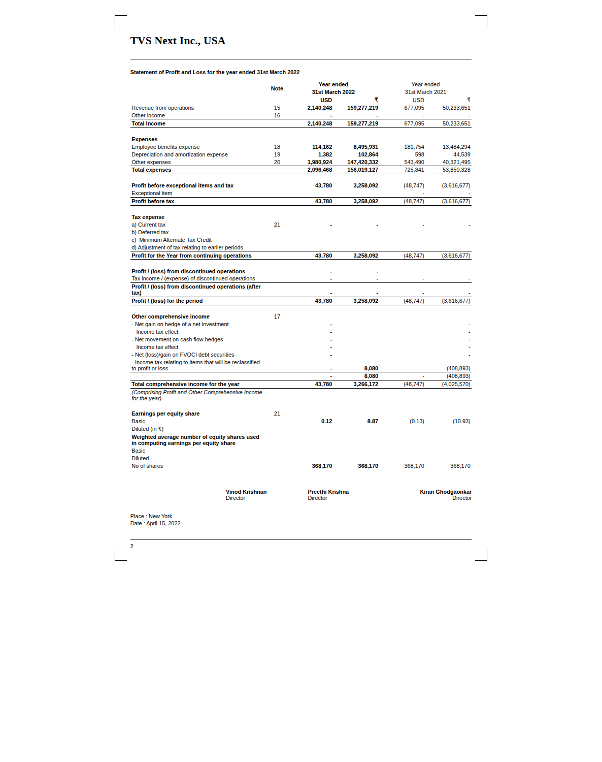TVS Next Inc., USA
Statement of Profit and Loss for the year ended 31st March 2022
| | Note | Year ended | Year ended |
| | 31st March 2022 | 31st March 2021 |
| | | USD | ₹ | USD | ₹ |
| Revenue from operations | 15 | 2,140,248 | 159,277,219 | 677,095 | 50,233,651 |
| Other income | 16 | - | - | - | - |
| Total Income | | 2,140,248 | 159,277,219 | 677,095 | 50,233,651 |
| Expenses | | | | | |
| Employee benefits expense | 18 | 114,162 | 8,495,931 | 181,754 | 13,484,294 |
| Depreciation and amortization expense | 19 | 1,382 | 102,864 | 598 | 44,539 |
| Other expenses | 20 | 1,980,924 | 147,420,332 | 543,490 | 40,321,495 |
| Total expenses | | 2,096,468 | 156,019,127 | 725,841 | 53,850,328 |
| Profit before exceptional items and tax | | 43,780 | 3,258,092 | (48,747) | (3,616,677) |
| Exceptional item | | | | - | - |
| Profit before tax | | 43,780 | 3,258,092 | (48,747) | (3,616,677) |
| Tax expense | | | | | |
| a) Current tax | 21 | - | - | - | - |
| b) Deferred tax | | | | | |
| c) Minimum Alternate Tax Credit | | | | | |
| d) Adjustment of tax relating to earlier periods | | | | | |
| Profit for the Year from continuing operations | | 43,780 | 3,258,092 | (48,747) | (3,616,677) |
| Profit / (loss) from discontinued operations | | - | - | - | - |
| Tax income / (expense) of discontinued operations | | - | - | - | - |
| Profit / (loss) from discontinued operations (after tax) | | - | - | - | - |
| Profit / (loss) for the period | | 43,780 | 3,258,092 | (48,747) | (3,616,677) |
| Other comprehensive income | 17 | | | | |
| - Net gain on hedge of a net investment | | - | | | - |
| Income tax effect | | - | | | - |
| - Net movement on cash flow hedges | | - | | | - |
| Income tax effect | | - | | | - |
| - Net (loss)/gain on FVOCI debt securities | | - | | | - |
| - Income tax relating to items that will be reclassified to profit or loss | | - | 8,080 | - | (408,893) |
| | | - | 8,080 | - | (408,893) |
| Total comprehensive income for the year | | 43,780 | 3,266,172 | (48,747) | (4,025,570) |
| (Comprising Profit and Other Comprehensive Income for the year) | | | | | |
| Earnings per equity share | 21 | | | | |
| Basic | | 0.12 | 8.87 | (0.13) | (10.93) |
| Diluted (in ₹) | | | | | |
| Weighted average number of equity shares used in computing earnings per equity share | | | | | |
| Basic | | | | | |
| Diluted | | | | | |
| No of shares | | 368,170 | 368,170 | 368,170 | 368,170 |
| | Vinod Krishnan | Preethi Krishna | Kiran Ghodgaonkar |
| | Director | Director | Director |
Place : New York
Date : April 15, 2022
2